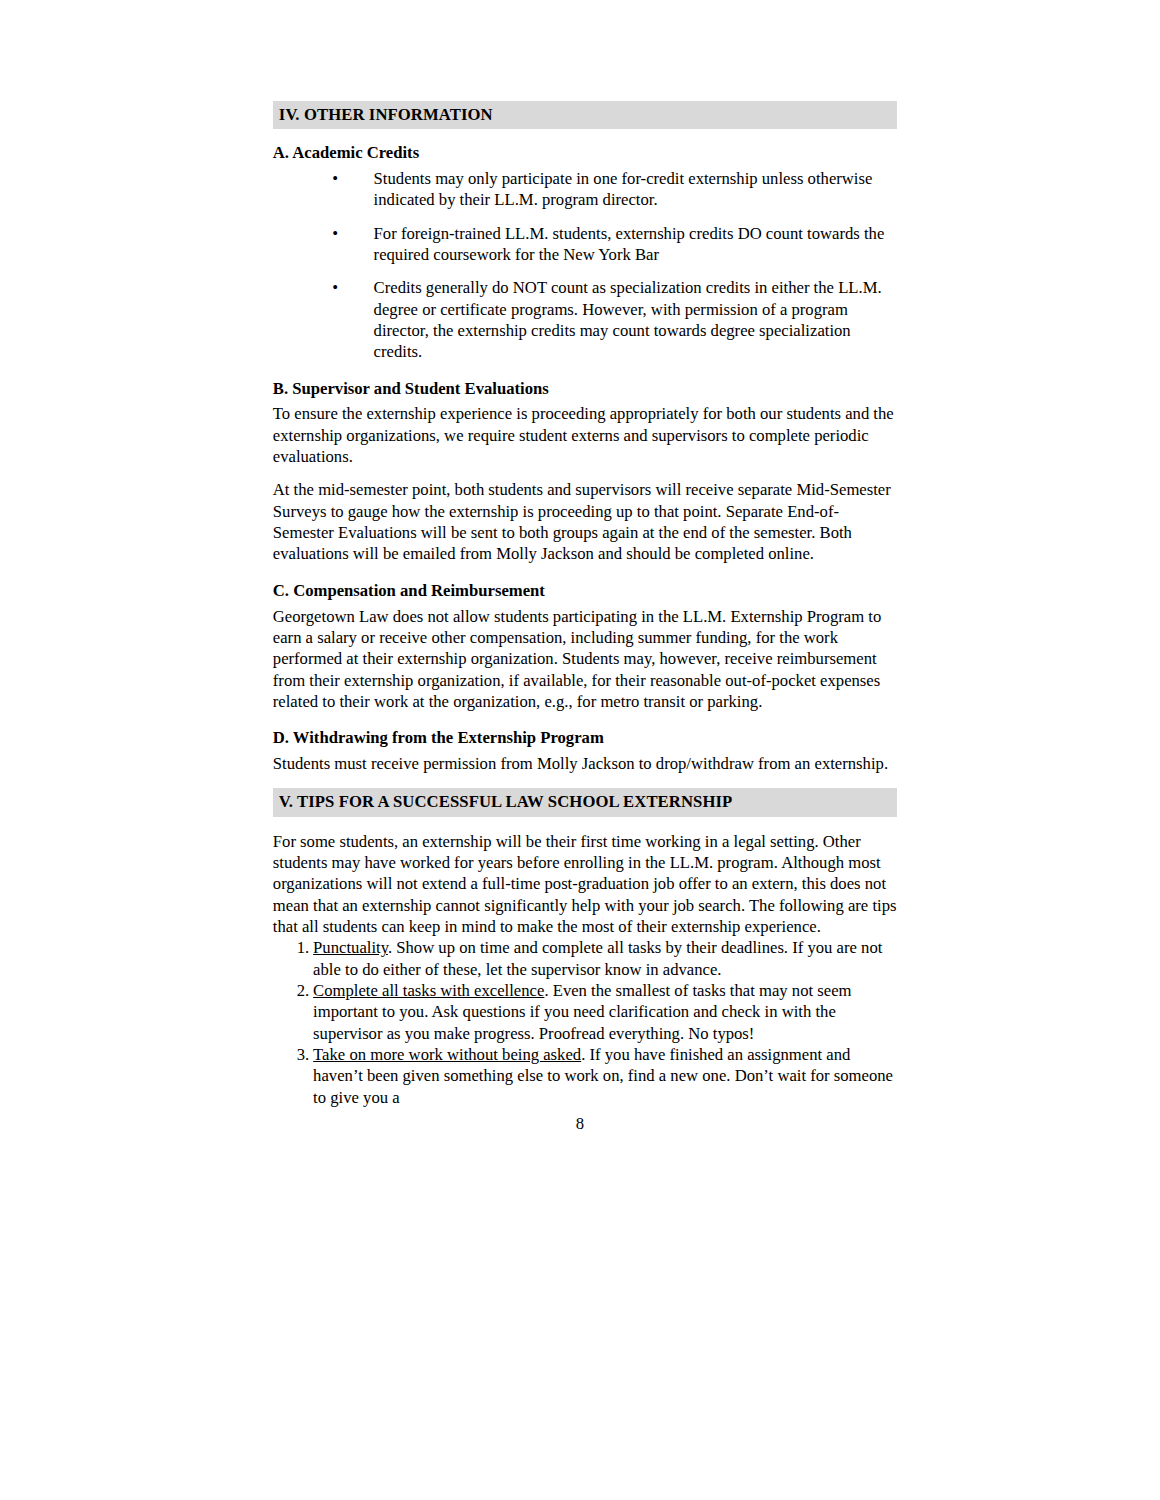IV. OTHER INFORMATION
A. Academic Credits
Students may only participate in one for-credit externship unless otherwise indicated by their LL.M. program director.
For foreign-trained LL.M. students, externship credits DO count towards the required coursework for the New York Bar
Credits generally do NOT count as specialization credits in either the LL.M. degree or certificate programs. However, with permission of a program director, the externship credits may count towards degree specialization credits.
B. Supervisor and Student Evaluations
To ensure the externship experience is proceeding appropriately for both our students and the externship organizations, we require student externs and supervisors to complete periodic evaluations.
At the mid-semester point, both students and supervisors will receive separate Mid-Semester Surveys to gauge how the externship is proceeding up to that point. Separate End-of-Semester Evaluations will be sent to both groups again at the end of the semester. Both evaluations will be emailed from Molly Jackson and should be completed online.
C. Compensation and Reimbursement
Georgetown Law does not allow students participating in the LL.M. Externship Program to earn a salary or receive other compensation, including summer funding, for the work performed at their externship organization. Students may, however, receive reimbursement from their externship organization, if available, for their reasonable out-of-pocket expenses related to their work at the organization, e.g., for metro transit or parking.
D. Withdrawing from the Externship Program
Students must receive permission from Molly Jackson to drop/withdraw from an externship.
V. TIPS FOR A SUCCESSFUL LAW SCHOOL EXTERNSHIP
For some students, an externship will be their first time working in a legal setting. Other students may have worked for years before enrolling in the LL.M. program. Although most organizations will not extend a full-time post-graduation job offer to an extern, this does not mean that an externship cannot significantly help with your job search. The following are tips that all students can keep in mind to make the most of their externship experience.
Punctuality. Show up on time and complete all tasks by their deadlines. If you are not able to do either of these, let the supervisor know in advance.
Complete all tasks with excellence. Even the smallest of tasks that may not seem important to you. Ask questions if you need clarification and check in with the supervisor as you make progress. Proofread everything. No typos!
Take on more work without being asked. If you have finished an assignment and haven’t been given something else to work on, find a new one. Don’t wait for someone to give you a
8